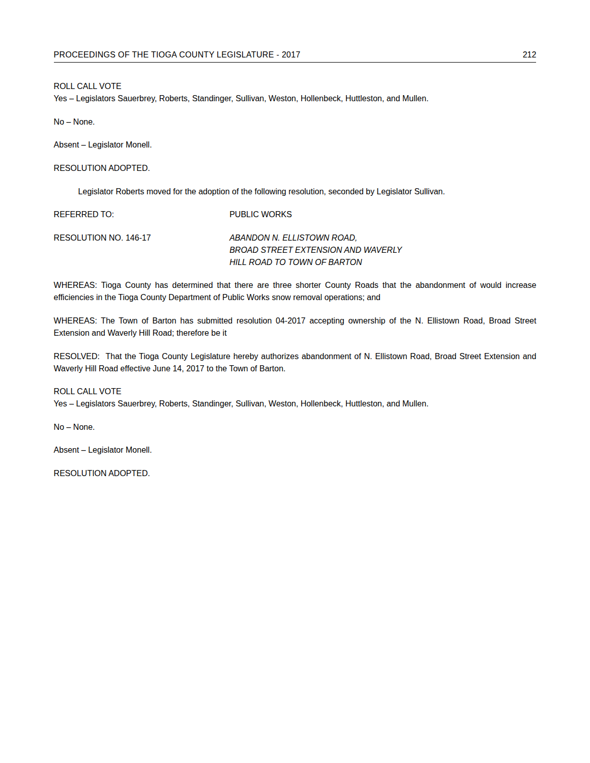Proceedings of the Tioga County Legislature - 2017 212
ROLL CALL VOTE
Yes – Legislators Sauerbrey, Roberts, Standinger, Sullivan, Weston, Hollenbeck, Huttleston, and Mullen.
No – None.
Absent – Legislator Monell.
RESOLUTION ADOPTED.
Legislator Roberts moved for the adoption of the following resolution, seconded by Legislator Sullivan.
REFERRED TO:
PUBLIC WORKS
RESOLUTION NO. 146-17
ABANDON N. ELLISTOWN ROAD,
BROAD STREET EXTENSION AND WAVERLY
HILL ROAD TO TOWN OF BARTON
WHEREAS: Tioga County has determined that there are three shorter County Roads that the abandonment of would increase efficiencies in the Tioga County Department of Public Works snow removal operations; and
WHEREAS: The Town of Barton has submitted resolution 04-2017 accepting ownership of the N. Ellistown Road, Broad Street Extension and Waverly Hill Road; therefore be it
RESOLVED: That the Tioga County Legislature hereby authorizes abandonment of N. Ellistown Road, Broad Street Extension and Waverly Hill Road effective June 14, 2017 to the Town of Barton.
ROLL CALL VOTE
Yes – Legislators Sauerbrey, Roberts, Standinger, Sullivan, Weston, Hollenbeck, Huttleston, and Mullen.
No – None.
Absent – Legislator Monell.
RESOLUTION ADOPTED.